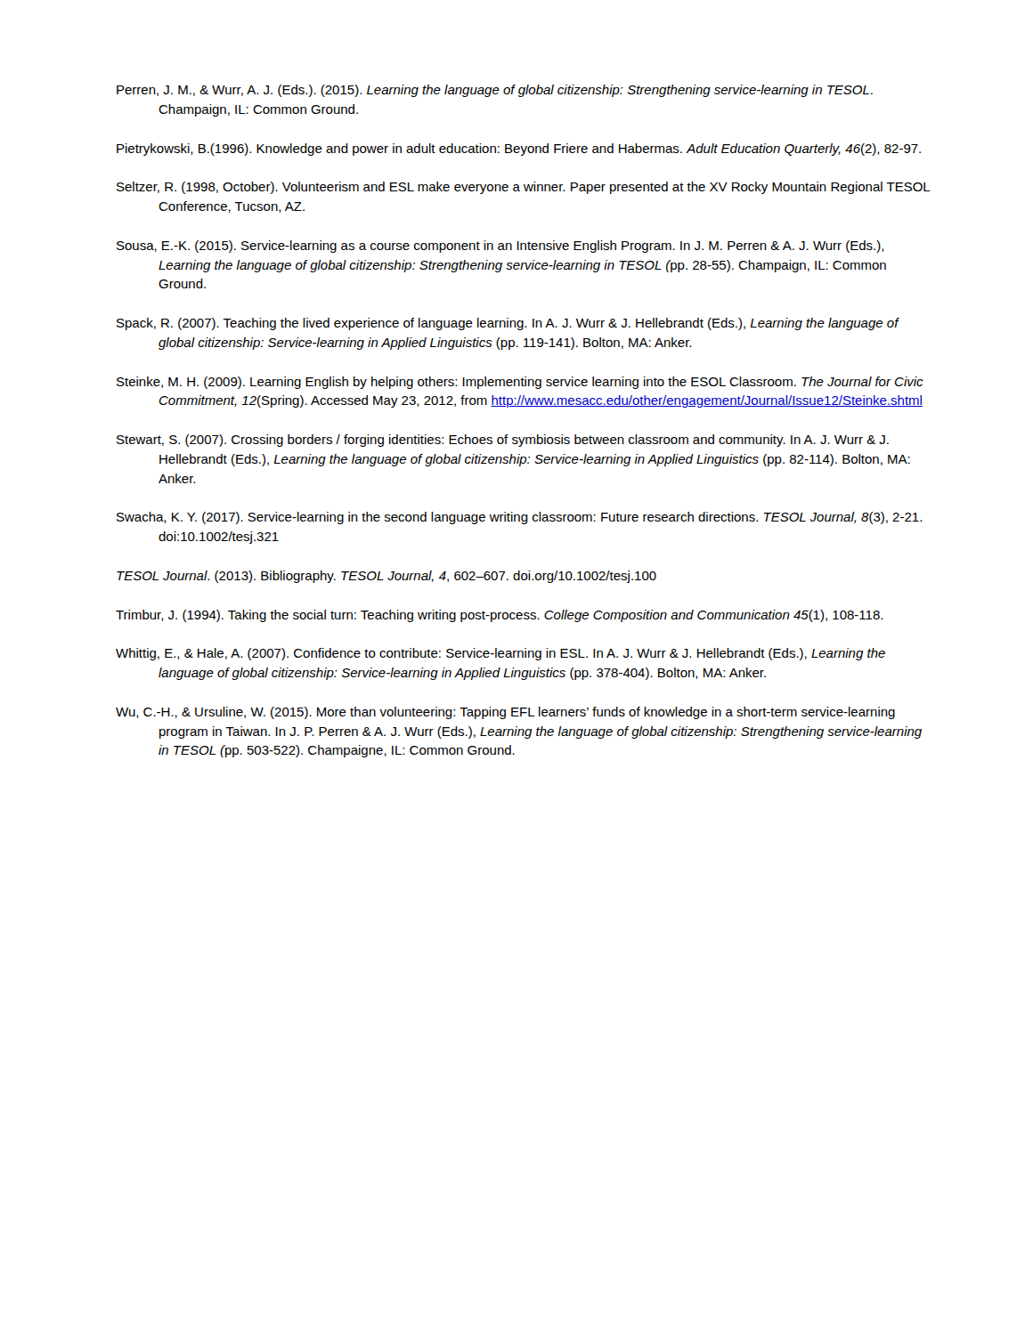Perren, J. M., & Wurr, A. J. (Eds.). (2015). Learning the language of global citizenship: Strengthening service-learning in TESOL. Champaign, IL: Common Ground.
Pietrykowski, B.(1996). Knowledge and power in adult education: Beyond Friere and Habermas. Adult Education Quarterly, 46(2), 82-97.
Seltzer, R. (1998, October). Volunteerism and ESL make everyone a winner. Paper presented at the XV Rocky Mountain Regional TESOL Conference, Tucson, AZ.
Sousa, E.-K. (2015). Service-learning as a course component in an Intensive English Program. In J. M. Perren & A. J. Wurr (Eds.), Learning the language of global citizenship: Strengthening service-learning in TESOL (pp. 28-55). Champaign, IL: Common Ground.
Spack, R. (2007). Teaching the lived experience of language learning. In A. J. Wurr & J. Hellebrandt (Eds.), Learning the language of global citizenship: Service-learning in Applied Linguistics (pp. 119-141). Bolton, MA: Anker.
Steinke, M. H. (2009). Learning English by helping others: Implementing service learning into the ESOL Classroom. The Journal for Civic Commitment, 12(Spring). Accessed May 23, 2012, from http://www.mesacc.edu/other/engagement/Journal/Issue12/Steinke.shtml
Stewart, S. (2007). Crossing borders / forging identities: Echoes of symbiosis between classroom and community. In A. J. Wurr & J. Hellebrandt (Eds.), Learning the language of global citizenship: Service-learning in Applied Linguistics (pp. 82-114). Bolton, MA: Anker.
Swacha, K. Y. (2017). Service-learning in the second language writing classroom: Future research directions. TESOL Journal, 8(3), 2-21. doi:10.1002/tesj.321
TESOL Journal. (2013). Bibliography. TESOL Journal, 4, 602–607. doi.org/10.1002/tesj.100
Trimbur, J. (1994). Taking the social turn: Teaching writing post-process. College Composition and Communication 45(1), 108-118.
Whittig, E., & Hale, A. (2007). Confidence to contribute: Service-learning in ESL. In A. J. Wurr & J. Hellebrandt (Eds.), Learning the language of global citizenship: Service-learning in Applied Linguistics (pp. 378-404). Bolton, MA: Anker.
Wu, C.-H., & Ursuline, W. (2015). More than volunteering: Tapping EFL learners’ funds of knowledge in a short-term service-learning program in Taiwan. In J. P. Perren & A. J. Wurr (Eds.), Learning the language of global citizenship: Strengthening service-learning in TESOL (pp. 503-522). Champaigne, IL: Common Ground.